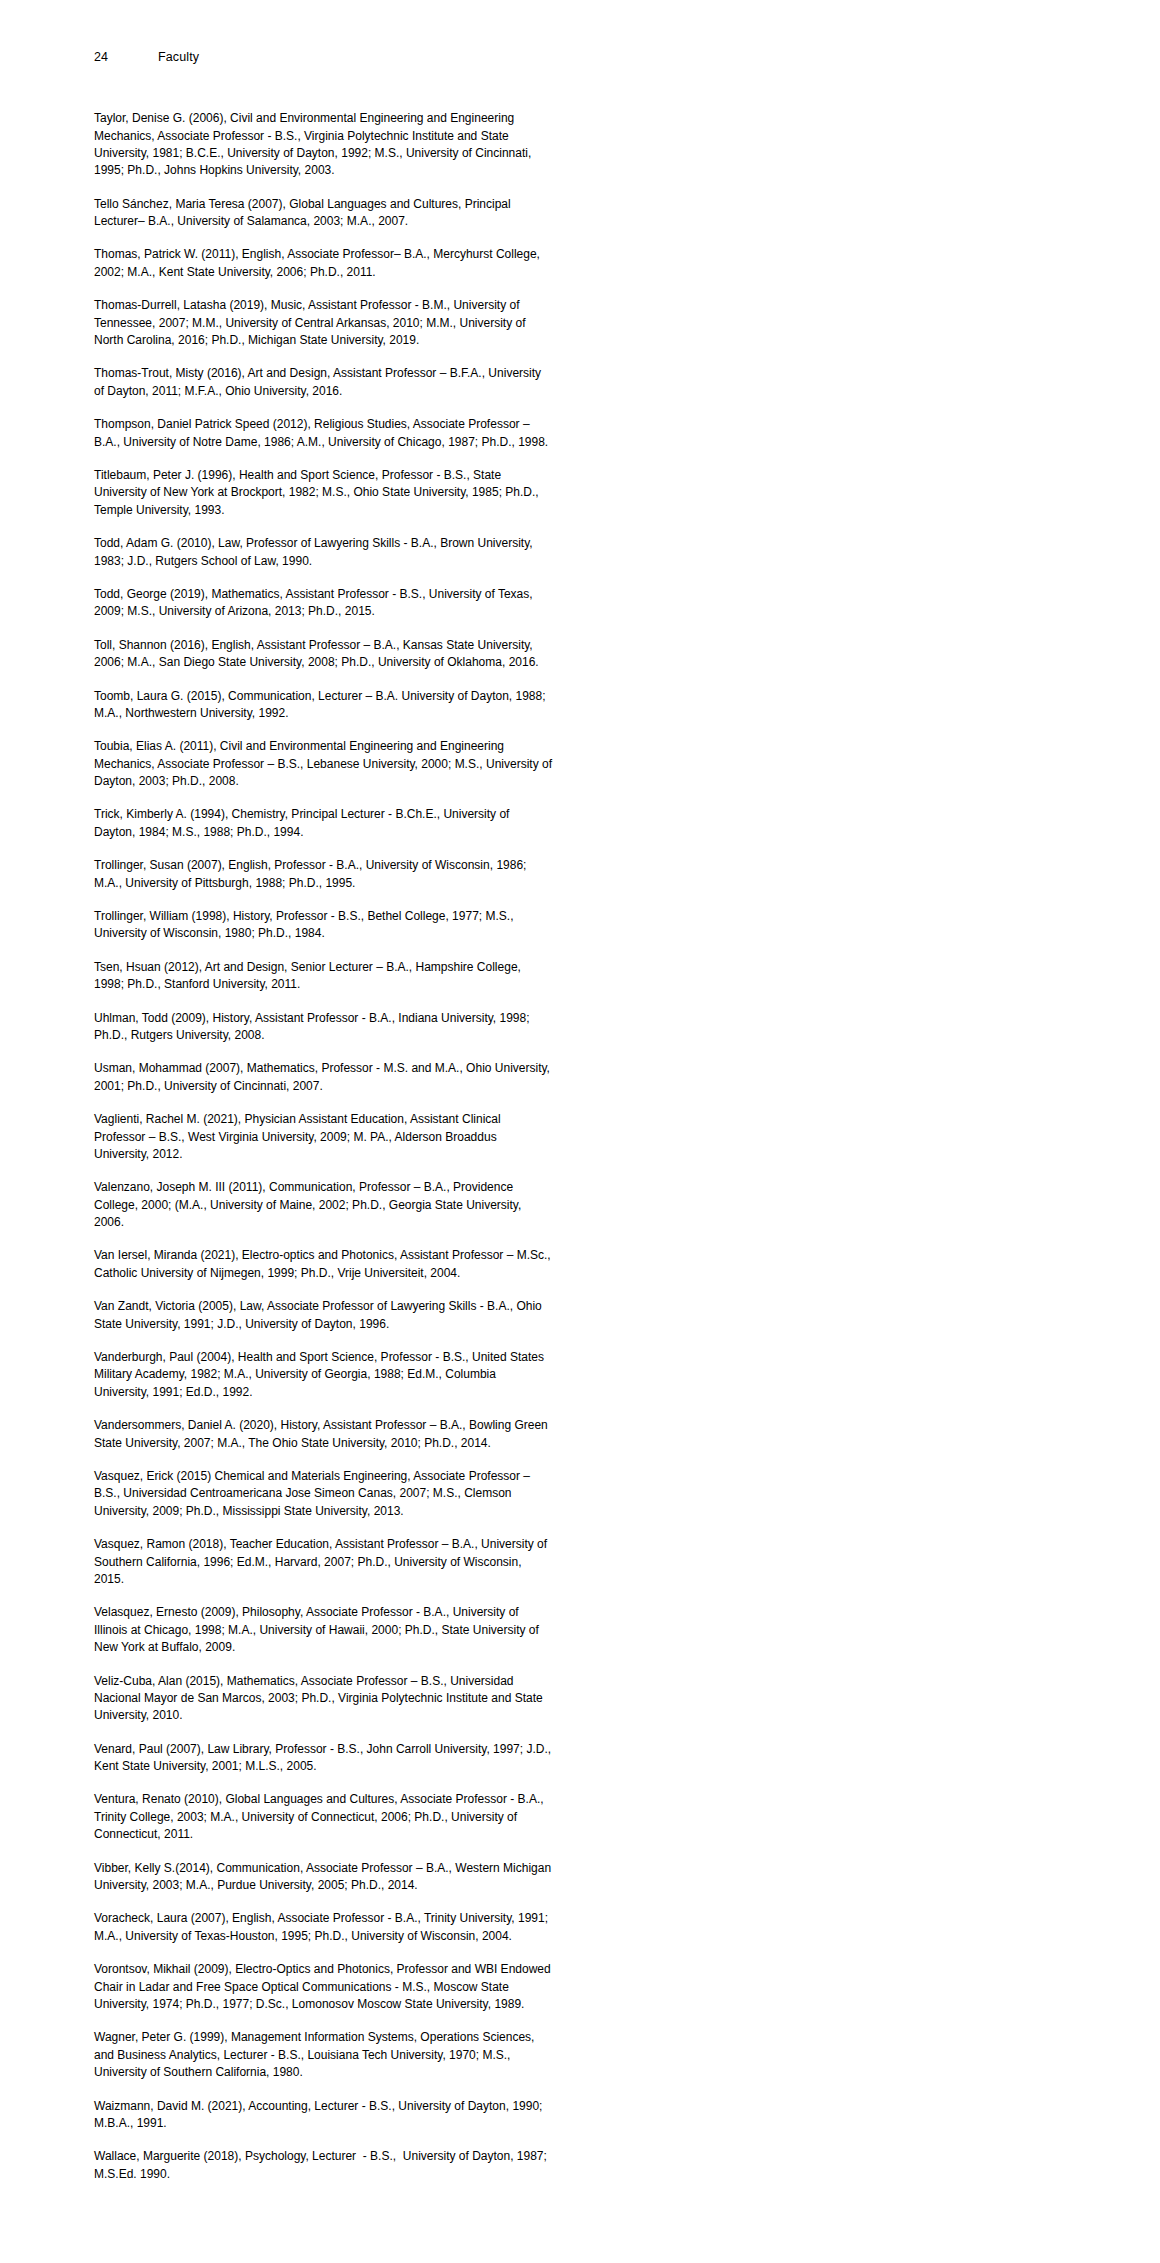24 Faculty
Taylor, Denise G. (2006), Civil and Environmental Engineering and Engineering Mechanics, Associate Professor - B.S., Virginia Polytechnic Institute and State University, 1981; B.C.E., University of Dayton, 1992; M.S., University of Cincinnati, 1995; Ph.D., Johns Hopkins University, 2003.
Tello Sánchez, Maria Teresa (2007), Global Languages and Cultures, Principal Lecturer– B.A., University of Salamanca, 2003; M.A., 2007.
Thomas, Patrick W. (2011), English, Associate Professor– B.A., Mercyhurst College, 2002; M.A., Kent State University, 2006; Ph.D., 2011.
Thomas-Durrell, Latasha (2019), Music, Assistant Professor - B.M., University of Tennessee, 2007; M.M., University of Central Arkansas, 2010; M.M., University of North Carolina, 2016; Ph.D., Michigan State University, 2019.
Thomas-Trout, Misty (2016), Art and Design, Assistant Professor – B.F.A., University of Dayton, 2011; M.F.A., Ohio University, 2016.
Thompson, Daniel Patrick Speed (2012), Religious Studies, Associate Professor – B.A., University of Notre Dame, 1986; A.M., University of Chicago, 1987; Ph.D., 1998.
Titlebaum, Peter J. (1996), Health and Sport Science, Professor - B.S., State University of New York at Brockport, 1982; M.S., Ohio State University, 1985; Ph.D., Temple University, 1993.
Todd, Adam G. (2010), Law, Professor of Lawyering Skills - B.A., Brown University, 1983; J.D., Rutgers School of Law, 1990.
Todd, George (2019), Mathematics, Assistant Professor - B.S., University of Texas, 2009; M.S., University of Arizona, 2013; Ph.D., 2015.
Toll, Shannon (2016), English, Assistant Professor – B.A., Kansas State University, 2006; M.A., San Diego State University, 2008; Ph.D., University of Oklahoma, 2016.
Toomb, Laura G. (2015), Communication, Lecturer – B.A. University of Dayton, 1988; M.A., Northwestern University, 1992.
Toubia, Elias A. (2011), Civil and Environmental Engineering and Engineering Mechanics, Associate Professor – B.S., Lebanese University, 2000; M.S., University of Dayton, 2003; Ph.D., 2008.
Trick, Kimberly A. (1994), Chemistry, Principal Lecturer - B.Ch.E., University of Dayton, 1984; M.S., 1988; Ph.D., 1994.
Trollinger, Susan (2007), English, Professor - B.A., University of Wisconsin, 1986; M.A., University of Pittsburgh, 1988; Ph.D., 1995.
Trollinger, William (1998), History, Professor - B.S., Bethel College, 1977; M.S., University of Wisconsin, 1980; Ph.D., 1984.
Tsen, Hsuan (2012), Art and Design, Senior Lecturer – B.A., Hampshire College, 1998; Ph.D., Stanford University, 2011.
Uhlman, Todd (2009), History, Assistant Professor - B.A., Indiana University, 1998; Ph.D., Rutgers University, 2008.
Usman, Mohammad (2007), Mathematics, Professor - M.S. and M.A., Ohio University, 2001; Ph.D., University of Cincinnati, 2007.
Vaglienti, Rachel M. (2021), Physician Assistant Education, Assistant Clinical Professor – B.S., West Virginia University, 2009; M. PA., Alderson Broaddus University, 2012.
Valenzano, Joseph M. III (2011), Communication, Professor – B.A., Providence College, 2000; (M.A., University of Maine, 2002; Ph.D., Georgia State University, 2006.
Van Iersel, Miranda (2021), Electro-optics and Photonics, Assistant Professor – M.Sc., Catholic University of Nijmegen, 1999; Ph.D., Vrije Universiteit, 2004.
Van Zandt, Victoria (2005), Law, Associate Professor of Lawyering Skills - B.A., Ohio State University, 1991; J.D., University of Dayton, 1996.
Vanderburgh, Paul (2004), Health and Sport Science, Professor - B.S., United States Military Academy, 1982; M.A., University of Georgia, 1988; Ed.M., Columbia University, 1991; Ed.D., 1992.
Vandersommers, Daniel A. (2020), History, Assistant Professor – B.A., Bowling Green State University, 2007; M.A., The Ohio State University, 2010; Ph.D., 2014.
Vasquez, Erick (2015) Chemical and Materials Engineering, Associate Professor – B.S., Universidad Centroamericana Jose Simeon Canas, 2007; M.S., Clemson University, 2009; Ph.D., Mississippi State University, 2013.
Vasquez, Ramon (2018), Teacher Education, Assistant Professor – B.A., University of Southern California, 1996; Ed.M., Harvard, 2007; Ph.D., University of Wisconsin, 2015.
Velasquez, Ernesto (2009), Philosophy, Associate Professor - B.A., University of Illinois at Chicago, 1998; M.A., University of Hawaii, 2000; Ph.D., State University of New York at Buffalo, 2009.
Veliz-Cuba, Alan (2015), Mathematics, Associate Professor – B.S., Universidad Nacional Mayor de San Marcos, 2003; Ph.D., Virginia Polytechnic Institute and State University, 2010.
Venard, Paul (2007), Law Library, Professor - B.S., John Carroll University, 1997; J.D., Kent State University, 2001; M.L.S., 2005.
Ventura, Renato (2010), Global Languages and Cultures, Associate Professor - B.A., Trinity College, 2003; M.A., University of Connecticut, 2006; Ph.D., University of Connecticut, 2011.
Vibber, Kelly S.(2014), Communication, Associate Professor – B.A., Western Michigan University, 2003; M.A., Purdue University, 2005; Ph.D., 2014.
Voracheck, Laura (2007), English, Associate Professor - B.A., Trinity University, 1991; M.A., University of Texas-Houston, 1995; Ph.D., University of Wisconsin, 2004.
Vorontsov, Mikhail (2009), Electro-Optics and Photonics, Professor and WBI Endowed Chair in Ladar and Free Space Optical Communications - M.S., Moscow State University, 1974; Ph.D., 1977; D.Sc., Lomonosov Moscow State University, 1989.
Wagner, Peter G. (1999), Management Information Systems, Operations Sciences, and Business Analytics, Lecturer - B.S., Louisiana Tech University, 1970; M.S., University of Southern California, 1980.
Waizmann, David M. (2021), Accounting, Lecturer - B.S., University of Dayton, 1990; M.B.A., 1991.
Wallace, Marguerite (2018), Psychology, Lecturer - B.S., University of Dayton, 1987; M.S.Ed. 1990.